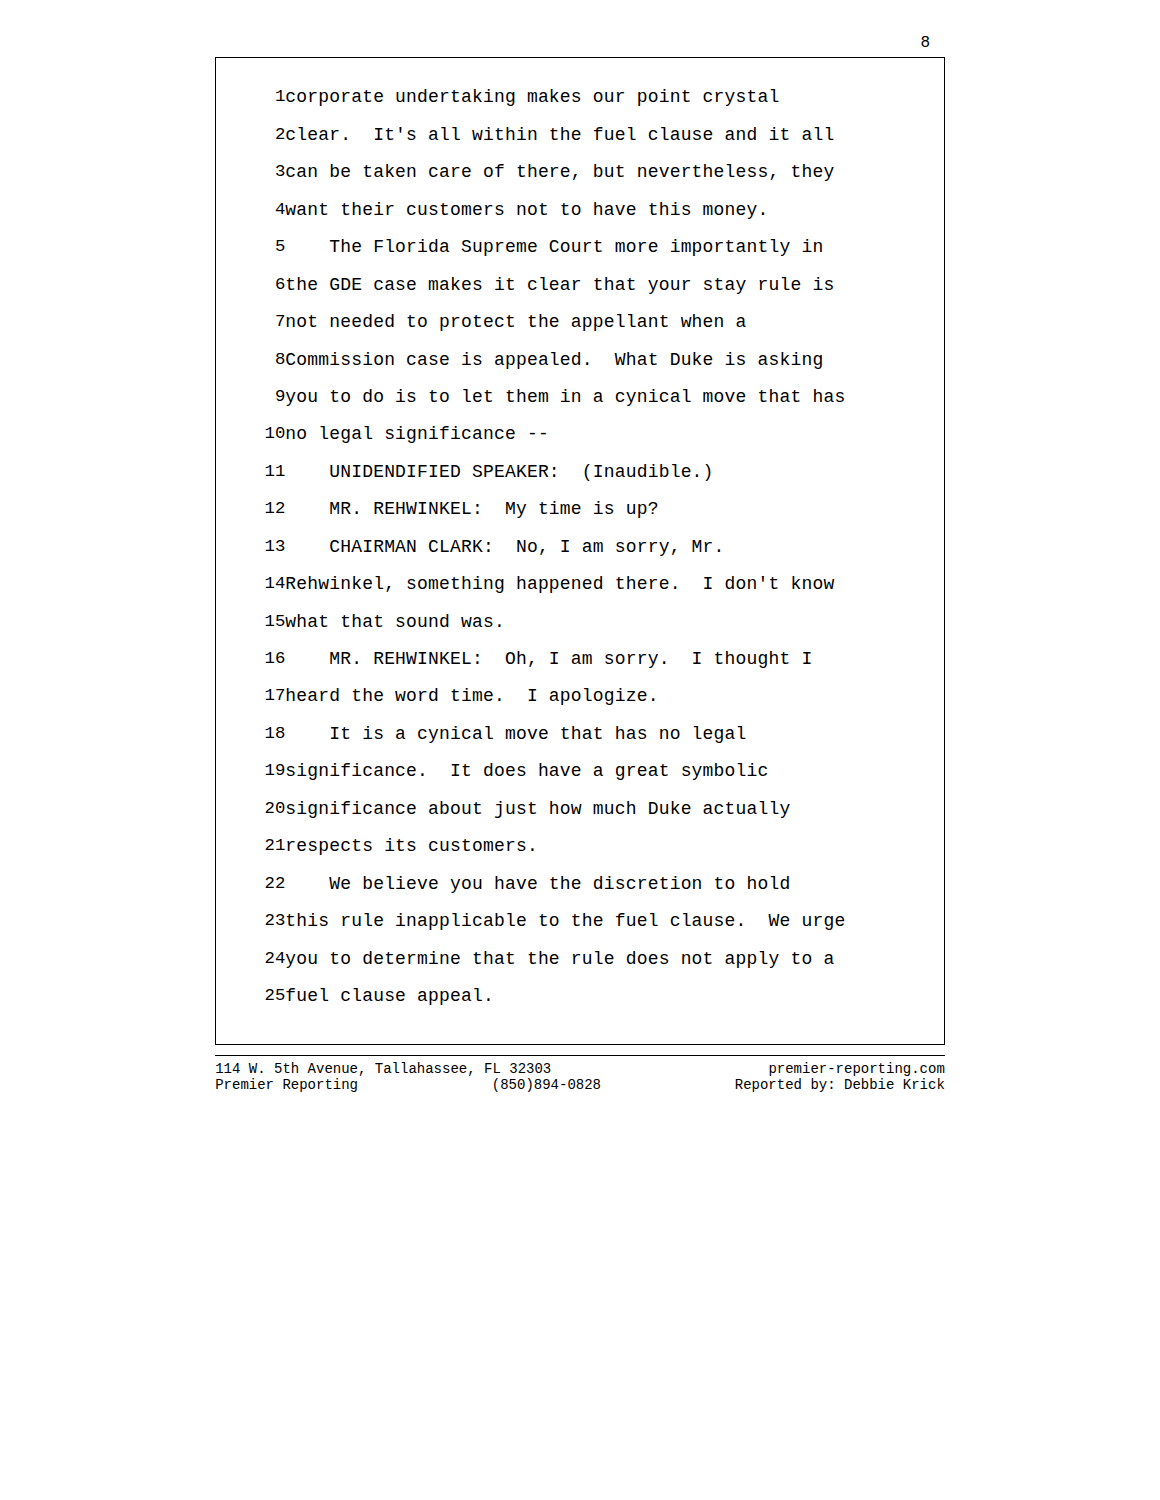8
| 1 | corporate undertaking makes our point crystal |
| 2 | clear. It's all within the fuel clause and it all |
| 3 | can be taken care of there, but nevertheless, they |
| 4 | want their customers not to have this money. |
| 5 | The Florida Supreme Court more importantly in |
| 6 | the GDE case makes it clear that your stay rule is |
| 7 | not needed to protect the appellant when a |
| 8 | Commission case is appealed. What Duke is asking |
| 9 | you to do is to let them in a cynical move that has |
| 10 | no legal significance -- |
| 11 | UNIDENDIFIED SPEAKER: (Inaudible.) |
| 12 | MR. REHWINKEL: My time is up? |
| 13 | CHAIRMAN CLARK: No, I am sorry, Mr. |
| 14 | Rehwinkel, something happened there. I don't know |
| 15 | what that sound was. |
| 16 | MR. REHWINKEL: Oh, I am sorry. I thought I |
| 17 | heard the word time. I apologize. |
| 18 | It is a cynical move that has no legal |
| 19 | significance. It does have a great symbolic |
| 20 | significance about just how much Duke actually |
| 21 | respects its customers. |
| 22 | We believe you have the discretion to hold |
| 23 | this rule inapplicable to the fuel clause. We urge |
| 24 | you to determine that the rule does not apply to a |
| 25 | fuel clause appeal. |
114 W. 5th Avenue, Tallahassee, FL 32303 premier-reporting.com
Premier Reporting (850)894-0828 Reported by: Debbie Krick